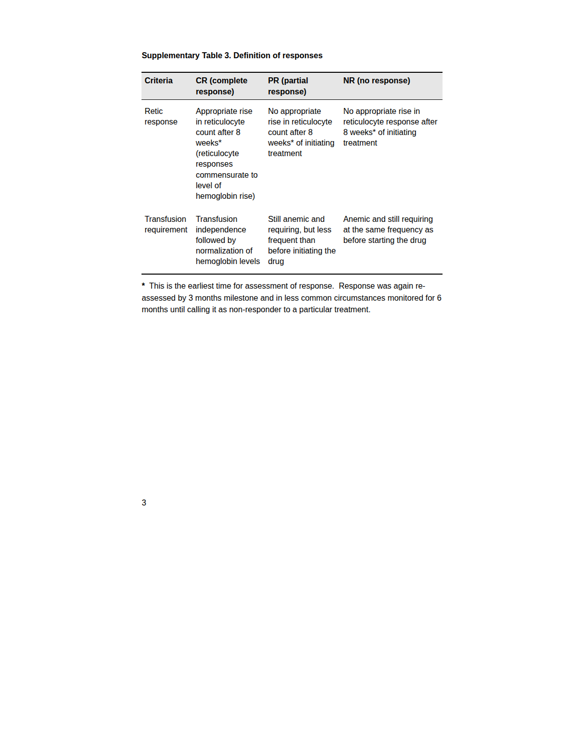Supplementary Table 3. Definition of responses
| Criteria | CR (complete response) | PR (partial response) | NR (no response) |
| --- | --- | --- | --- |
| Retic response | Appropriate rise in reticulocyte count after 8 weeks* (reticulocyte responses commensurate to level of hemoglobin rise) | No appropriate rise in reticulocyte count after 8 weeks* of initiating treatment | No appropriate rise in reticulocyte response after 8 weeks* of initiating treatment |
| Transfusion requirement | Transfusion independence followed by normalization of hemoglobin levels | Still anemic and requiring, but less frequent than before initiating the drug | Anemic and still requiring at the same frequency as before starting the drug |
* This is the earliest time for assessment of response. Response was again re-assessed by 3 months milestone and in less common circumstances monitored for 6 months until calling it as non-responder to a particular treatment.
3